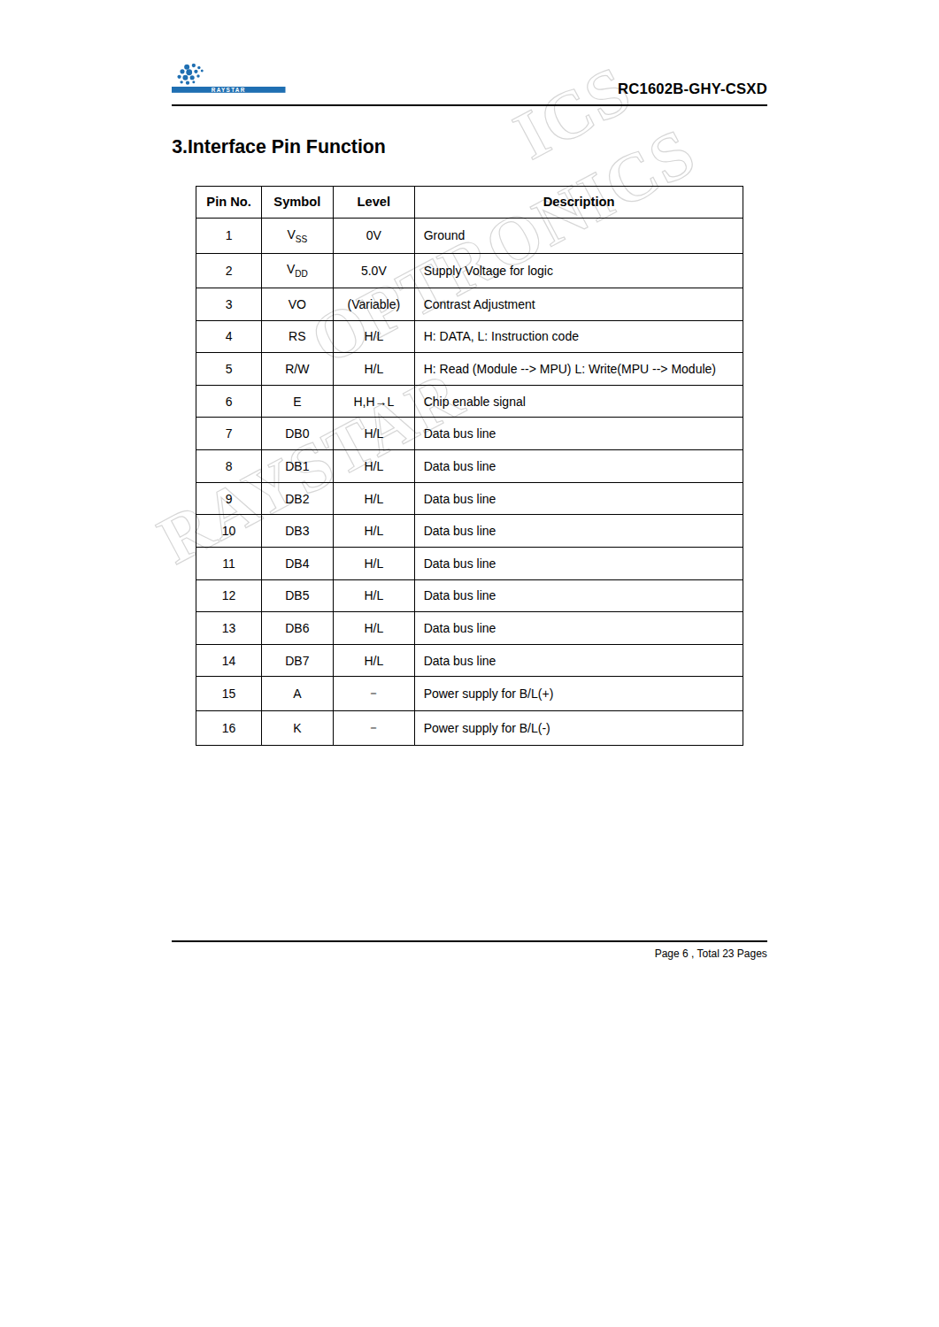ICS OPTRONICS RAYSTAR
RAYSTAR
RC1602B-GHY-CSXD
3.Interface Pin Function
| Pin No. | Symbol | Level | Description |
| --- | --- | --- | --- |
| 1 | V SS | 0V | Ground |
| 2 | V DD | 5.0V | Supply Voltage for logic |
| 3 | VO | (Variable) | Contrast Adjustment |
| 4 | RS | H/L | H: DATA, L: Instruction code |
| 5 | R/W | H/L | H: Read (Module --> MPU) L: Write(MPU --> Module) |
| 6 | E | H,H→L | Chip enable signal |
| 7 | DB0 | H/L | Data bus line |
| 8 | DB1 | H/L | Data bus line |
| 9 | DB2 | H/L | Data bus line |
| 10 | DB3 | H/L | Data bus line |
| 11 | DB4 | H/L | Data bus line |
| 12 | DB5 | H/L | Data bus line |
| 13 | DB6 | H/L | Data bus line |
| 14 | DB7 | H/L | Data bus line |
| 15 | A | － | Power supply for B/L(+) |
| 16 | K | － | Power supply for B/L(-) |
Page 6 , Total 23 Pages